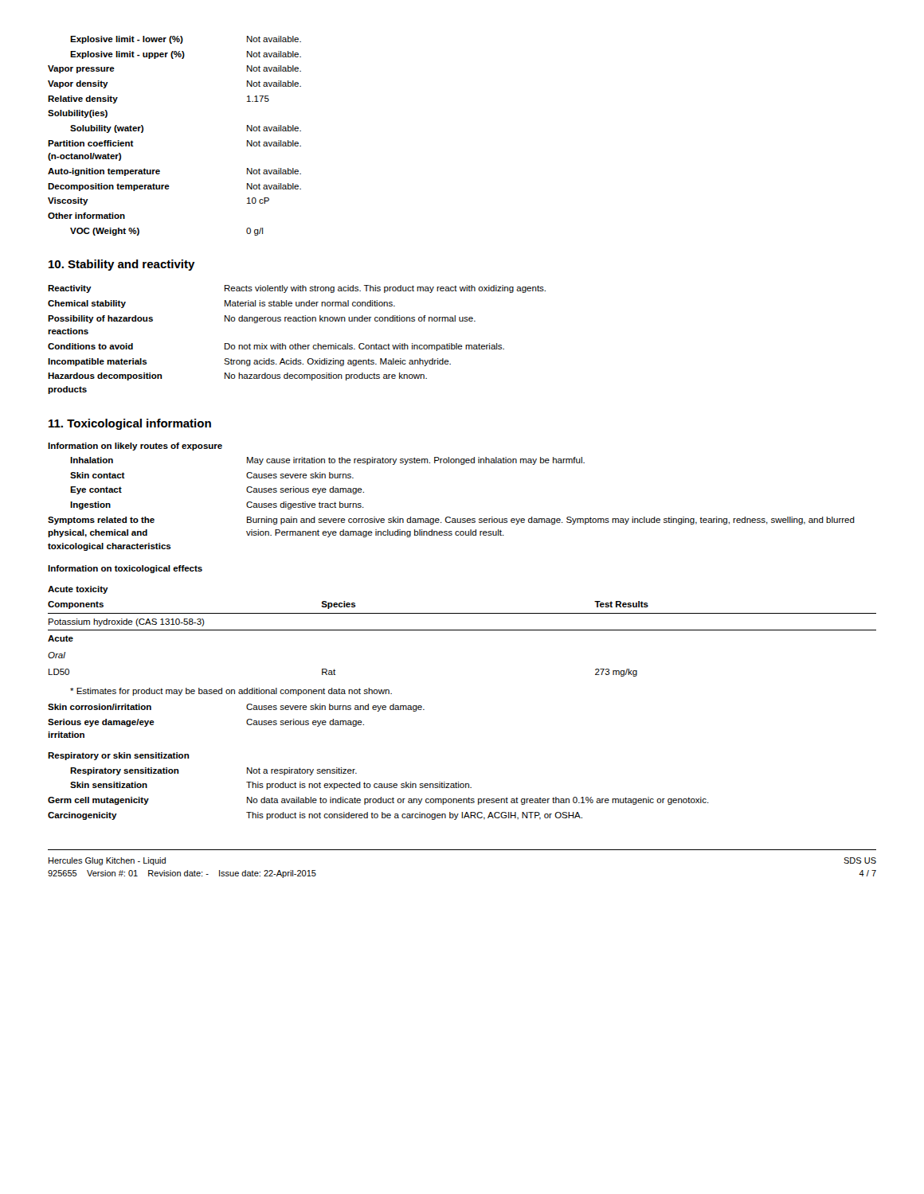| Explosive limit - lower (%) | Not available. |
| Explosive limit - upper (%) | Not available. |
| Vapor pressure | Not available. |
| Vapor density | Not available. |
| Relative density | 1.175 |
| Solubility(ies) | |
| Solubility (water) | Not available. |
| Partition coefficient (n-octanol/water) | Not available. |
| Auto-ignition temperature | Not available. |
| Decomposition temperature | Not available. |
| Viscosity | 10 cP |
| Other information | |
| VOC (Weight %) | 0 g/l |
10. Stability and reactivity
| Reactivity | Reacts violently with strong acids. This product may react with oxidizing agents. |
| Chemical stability | Material is stable under normal conditions. |
| Possibility of hazardous reactions | No dangerous reaction known under conditions of normal use. |
| Conditions to avoid | Do not mix with other chemicals. Contact with incompatible materials. |
| Incompatible materials | Strong acids. Acids. Oxidizing agents. Maleic anhydride. |
| Hazardous decomposition products | No hazardous decomposition products are known. |
11. Toxicological information
Information on likely routes of exposure
| Inhalation | May cause irritation to the respiratory system. Prolonged inhalation may be harmful. |
| Skin contact | Causes severe skin burns. |
| Eye contact | Causes serious eye damage. |
| Ingestion | Causes digestive tract burns. |
| Symptoms related to the physical, chemical and toxicological characteristics | Burning pain and severe corrosive skin damage. Causes serious eye damage. Symptoms may include stinging, tearing, redness, swelling, and blurred vision. Permanent eye damage including blindness could result. |
Information on toxicological effects
Acute toxicity
| Components | Species | Test Results |
| Potassium hydroxide (CAS 1310-58-3) |
| Acute | | |
| Oral | | |
| LD50 | Rat | 273 mg/kg |
* Estimates for product may be based on additional component data not shown.
| Skin corrosion/irritation | Causes severe skin burns and eye damage. |
| Serious eye damage/eye irritation | Causes serious eye damage. |
| Respiratory or skin sensitization | |
| Respiratory sensitization | Not a respiratory sensitizer. |
| Skin sensitization | This product is not expected to cause skin sensitization. |
| Germ cell mutagenicity | No data available to indicate product or any components present at greater than 0.1% are mutagenic or genotoxic. |
| Carcinogenicity | This product is not considered to be a carcinogen by IARC, ACGIH, NTP, or OSHA. |
| Hercules Glug Kitchen - Liquid | SDS US |
| 925655 Version #: 01 Revision date: - Issue date: 22-April-2015 | 4 / 7 |